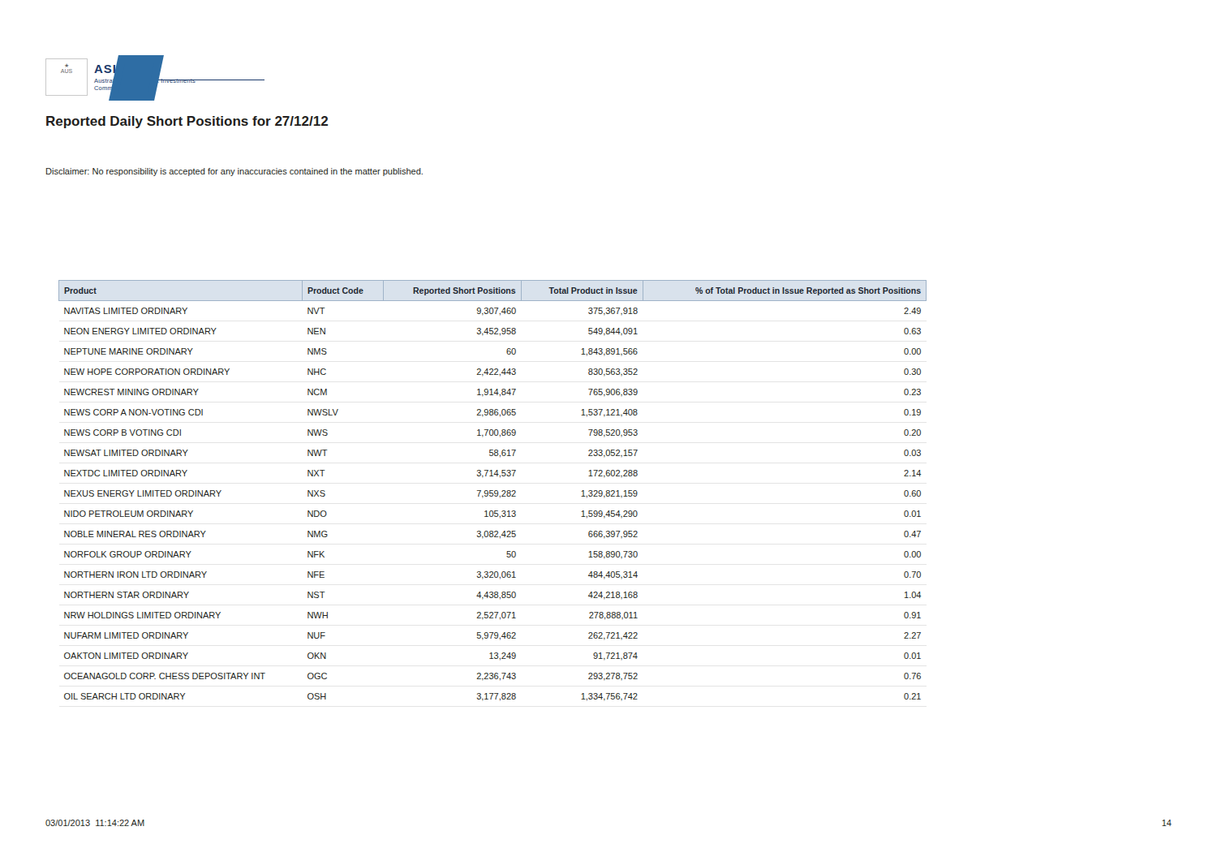★
AUS
ASIC
Australian Securities & Investments Commission
Reported Daily Short Positions for 27/12/12
Disclaimer: No responsibility is accepted for any inaccuracies contained in the matter published.
| Product | Product Code | Reported Short Positions | Total Product in Issue | % of Total Product in Issue Reported as Short Positions |
| --- | --- | --- | --- | --- |
| NAVITAS LIMITED ORDINARY | NVT | 9,307,460 | 375,367,918 | 2.49 |
| NEON ENERGY LIMITED ORDINARY | NEN | 3,452,958 | 549,844,091 | 0.63 |
| NEPTUNE MARINE ORDINARY | NMS | 60 | 1,843,891,566 | 0.00 |
| NEW HOPE CORPORATION ORDINARY | NHC | 2,422,443 | 830,563,352 | 0.30 |
| NEWCREST MINING ORDINARY | NCM | 1,914,847 | 765,906,839 | 0.23 |
| NEWS CORP A NON-VOTING CDI | NWSLV | 2,986,065 | 1,537,121,408 | 0.19 |
| NEWS CORP B VOTING CDI | NWS | 1,700,869 | 798,520,953 | 0.20 |
| NEWSAT LIMITED ORDINARY | NWT | 58,617 | 233,052,157 | 0.03 |
| NEXTDC LIMITED ORDINARY | NXT | 3,714,537 | 172,602,288 | 2.14 |
| NEXUS ENERGY LIMITED ORDINARY | NXS | 7,959,282 | 1,329,821,159 | 0.60 |
| NIDO PETROLEUM ORDINARY | NDO | 105,313 | 1,599,454,290 | 0.01 |
| NOBLE MINERAL RES ORDINARY | NMG | 3,082,425 | 666,397,952 | 0.47 |
| NORFOLK GROUP ORDINARY | NFK | 50 | 158,890,730 | 0.00 |
| NORTHERN IRON LTD ORDINARY | NFE | 3,320,061 | 484,405,314 | 0.70 |
| NORTHERN STAR ORDINARY | NST | 4,438,850 | 424,218,168 | 1.04 |
| NRW HOLDINGS LIMITED ORDINARY | NWH | 2,527,071 | 278,888,011 | 0.91 |
| NUFARM LIMITED ORDINARY | NUF | 5,979,462 | 262,721,422 | 2.27 |
| OAKTON LIMITED ORDINARY | OKN | 13,249 | 91,721,874 | 0.01 |
| OCEANAGOLD CORP. CHESS DEPOSITARY INT | OGC | 2,236,743 | 293,278,752 | 0.76 |
| OIL SEARCH LTD ORDINARY | OSH | 3,177,828 | 1,334,756,742 | 0.21 |
03/01/2013 11:14:22 AM
14